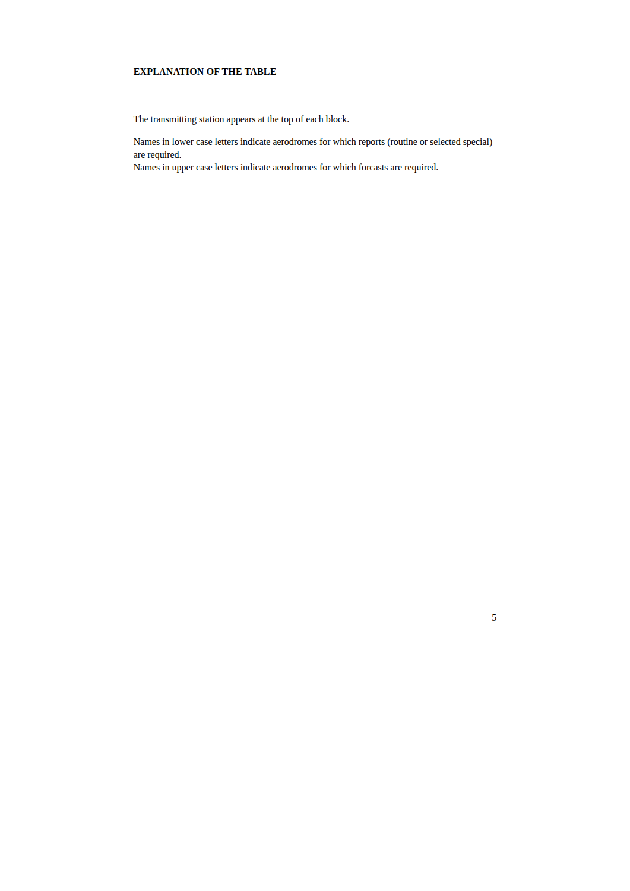EXPLANATION OF THE TABLE
The transmitting station appears at the top of each block.
Names in lower case letters indicate aerodromes for which reports (routine or selected special) are required.
Names in upper case letters indicate aerodromes for which forcasts are required.
5